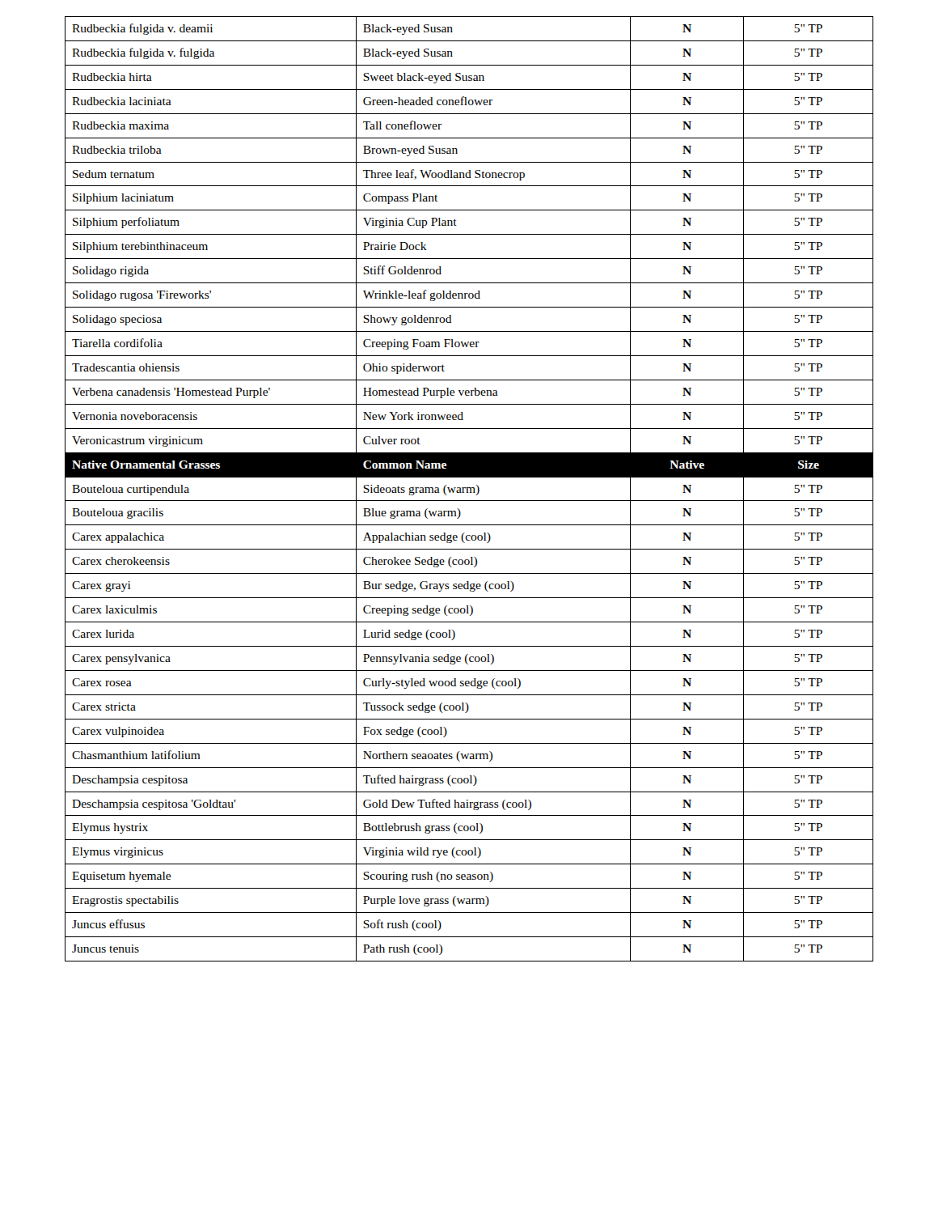| Rudbeckia fulgida v. deamii | Black-eyed Susan | N | 5" TP |
| Rudbeckia fulgida v. fulgida | Black-eyed Susan | N | 5" TP |
| Rudbeckia hirta | Sweet black-eyed Susan | N | 5" TP |
| Rudbeckia laciniata | Green-headed coneflower | N | 5" TP |
| Rudbeckia maxima | Tall coneflower | N | 5" TP |
| Rudbeckia triloba | Brown-eyed Susan | N | 5" TP |
| Sedum ternatum | Three leaf, Woodland Stonecrop | N | 5" TP |
| Silphium laciniatum | Compass Plant | N | 5" TP |
| Silphium perfoliatum | Virginia Cup Plant | N | 5" TP |
| Silphium terebinthinaceum | Prairie Dock | N | 5" TP |
| Solidago rigida | Stiff Goldenrod | N | 5" TP |
| Solidago rugosa 'Fireworks' | Wrinkle-leaf goldenrod | N | 5" TP |
| Solidago speciosa | Showy goldenrod | N | 5" TP |
| Tiarella cordifolia | Creeping Foam Flower | N | 5" TP |
| Tradescantia ohiensis | Ohio spiderwort | N | 5" TP |
| Verbena canadensis 'Homestead Purple' | Homestead Purple verbena | N | 5" TP |
| Vernonia noveboracensis | New York ironweed | N | 5" TP |
| Veronicastrum virginicum | Culver root | N | 5" TP |
| Native Ornamental Grasses | Common Name | Native | Size |
| Bouteloua curtipendula | Sideoats grama (warm) | N | 5" TP |
| Bouteloua gracilis | Blue grama (warm) | N | 5" TP |
| Carex appalachica | Appalachian sedge (cool) | N | 5" TP |
| Carex cherokeensis | Cherokee Sedge (cool) | N | 5" TP |
| Carex grayi | Bur sedge, Grays sedge (cool) | N | 5" TP |
| Carex laxiculmis | Creeping sedge (cool) | N | 5" TP |
| Carex lurida | Lurid sedge (cool) | N | 5" TP |
| Carex pensylvanica | Pennsylvania sedge (cool) | N | 5" TP |
| Carex rosea | Curly-styled wood sedge (cool) | N | 5" TP |
| Carex stricta | Tussock sedge (cool) | N | 5" TP |
| Carex vulpinoidea | Fox sedge (cool) | N | 5" TP |
| Chasmanthium latifolium | Northern seaoates (warm) | N | 5" TP |
| Deschampsia cespitosa | Tufted hairgrass (cool) | N | 5" TP |
| Deschampsia cespitosa 'Goldtau' | Gold Dew Tufted hairgrass (cool) | N | 5" TP |
| Elymus hystrix | Bottlebrush grass (cool) | N | 5" TP |
| Elymus virginicus | Virginia wild rye (cool) | N | 5" TP |
| Equisetum hyemale | Scouring rush (no season) | N | 5" TP |
| Eragrostis spectabilis | Purple love grass (warm) | N | 5" TP |
| Juncus effusus | Soft rush (cool) | N | 5" TP |
| Juncus tenuis | Path rush (cool) | N | 5" TP |